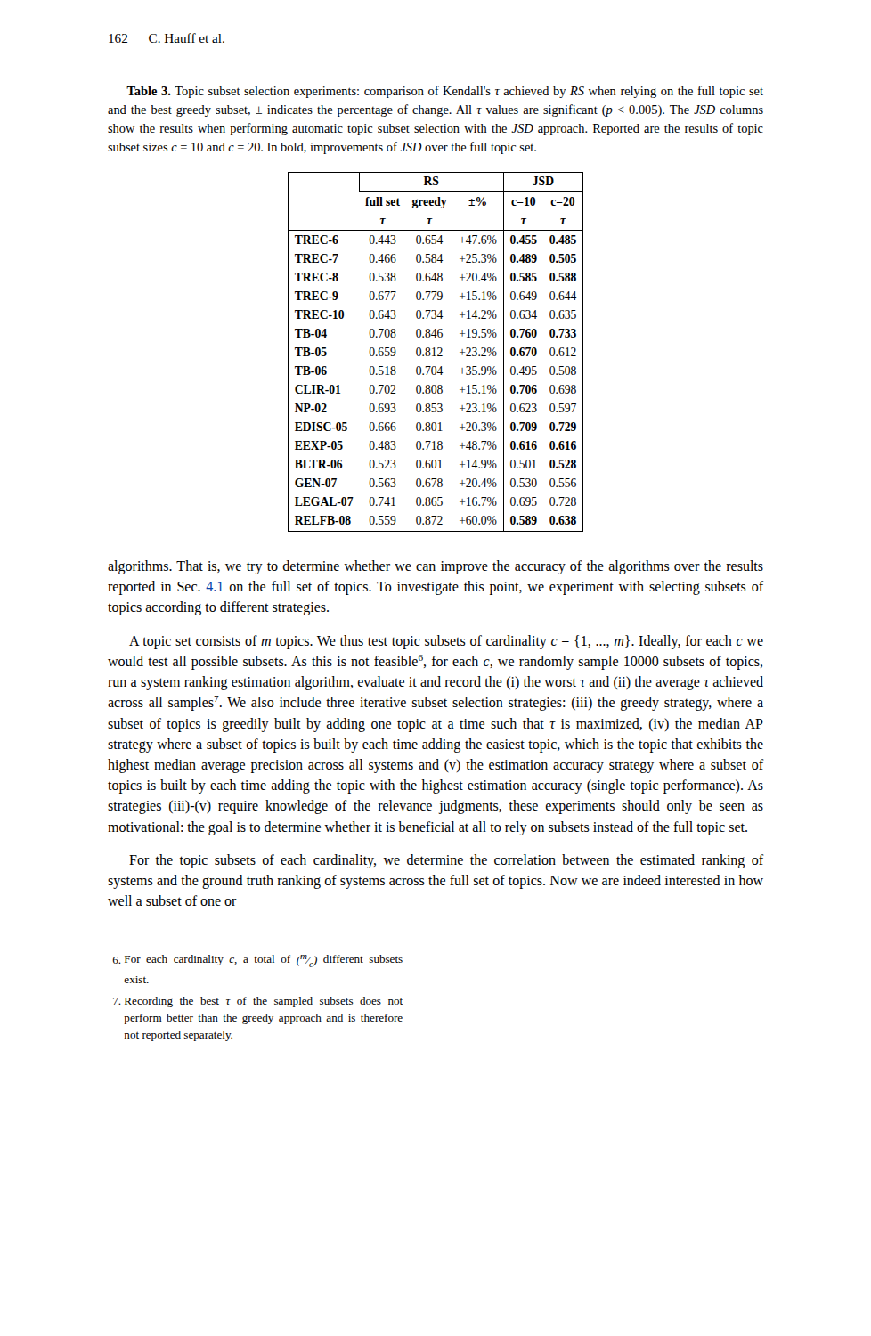162 C. Hauff et al.
Table 3. Topic subset selection experiments: comparison of Kendall's τ achieved by RS when relying on the full topic set and the best greedy subset, ± indicates the percentage of change. All τ values are significant (p < 0.005). The JSD columns show the results when performing automatic topic subset selection with the JSD approach. Reported are the results of topic subset sizes c = 10 and c = 20. In bold, improvements of JSD over the full topic set.
Comparison of Kendall's tau for full topic set, greedy subset, and JSD subsets
| | RS | JSD |
| --- | --- | --- |
| | full set | greedy | ±% | c=10 | c=20 |
| | τ | τ | | τ | τ |
| TREC-6 | 0.443 | 0.654 | +47.6% | 0.455 | 0.485 |
| TREC-7 | 0.466 | 0.584 | +25.3% | 0.489 | 0.505 |
| TREC-8 | 0.538 | 0.648 | +20.4% | 0.585 | 0.588 |
| TREC-9 | 0.677 | 0.779 | +15.1% | 0.649 | 0.644 |
| TREC-10 | 0.643 | 0.734 | +14.2% | 0.634 | 0.635 |
| TB-04 | 0.708 | 0.846 | +19.5% | 0.760 | 0.733 |
| TB-05 | 0.659 | 0.812 | +23.2% | 0.670 | 0.612 |
| TB-06 | 0.518 | 0.704 | +35.9% | 0.495 | 0.508 |
| CLIR-01 | 0.702 | 0.808 | +15.1% | 0.706 | 0.698 |
| NP-02 | 0.693 | 0.853 | +23.1% | 0.623 | 0.597 |
| EDISC-05 | 0.666 | 0.801 | +20.3% | 0.709 | 0.729 |
| EEXP-05 | 0.483 | 0.718 | +48.7% | 0.616 | 0.616 |
| BLTR-06 | 0.523 | 0.601 | +14.9% | 0.501 | 0.528 |
| GEN-07 | 0.563 | 0.678 | +20.4% | 0.530 | 0.556 |
| LEGAL-07 | 0.741 | 0.865 | +16.7% | 0.695 | 0.728 |
| RELFB-08 | 0.559 | 0.872 | +60.0% | 0.589 | 0.638 |
algorithms. That is, we try to determine whether we can improve the accuracy of the algorithms over the results reported in Sec. 4.1 on the full set of topics. To investigate this point, we experiment with selecting subsets of topics according to different strategies.
A topic set consists of m topics. We thus test topic subsets of cardinality c = {1, ..., m}. Ideally, for each c we would test all possible subsets. As this is not feasible6, for each c, we randomly sample 10000 subsets of topics, run a system ranking estimation algorithm, evaluate it and record the (i) the worst τ and (ii) the average τ achieved across all samples7. We also include three iterative subset selection strategies: (iii) the greedy strategy, where a subset of topics is greedily built by adding one topic at a time such that τ is maximized, (iv) the median AP strategy where a subset of topics is built by each time adding the easiest topic, which is the topic that exhibits the highest median average precision across all systems and (v) the estimation accuracy strategy where a subset of topics is built by each time adding the topic with the highest estimation accuracy (single topic performance). As strategies (iii)-(v) require knowledge of the relevance judgments, these experiments should only be seen as motivational: the goal is to determine whether it is beneficial at all to rely on subsets instead of the full topic set.
For the topic subsets of each cardinality, we determine the correlation between the estimated ranking of systems and the ground truth ranking of systems across the full set of topics. Now we are indeed interested in how well a subset of one or
For each cardinality c, a total of (m⁄c) different subsets exist.
Recording the best τ of the sampled subsets does not perform better than the greedy approach and is therefore not reported separately.